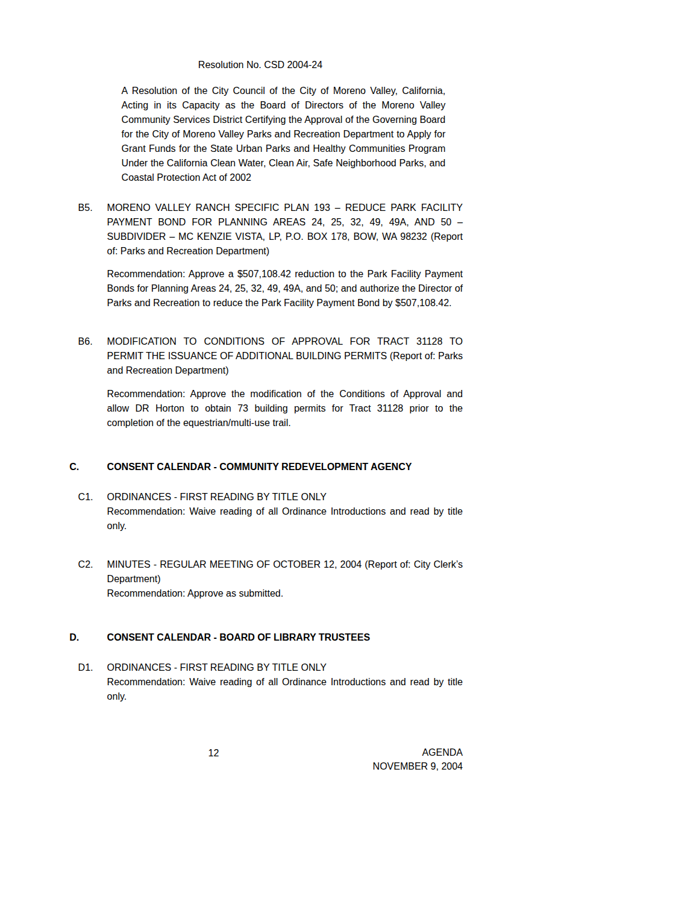Resolution No. CSD 2004-24
A Resolution of the City Council of the City of Moreno Valley, California, Acting in its Capacity as the Board of Directors of the Moreno Valley Community Services District Certifying the Approval of the Governing Board for the City of Moreno Valley Parks and Recreation Department to Apply for Grant Funds for the State Urban Parks and Healthy Communities Program Under the California Clean Water, Clean Air, Safe Neighborhood Parks, and Coastal Protection Act of 2002
B5.
MORENO VALLEY RANCH SPECIFIC PLAN 193 – REDUCE PARK FACILITY PAYMENT BOND FOR PLANNING AREAS 24, 25, 32, 49, 49A, AND 50 – SUBDIVIDER – MC KENZIE VISTA, LP, P.O. BOX 178, BOW, WA 98232 (Report of: Parks and Recreation Department)
Recommendation: Approve a $507,108.42 reduction to the Park Facility Payment Bonds for Planning Areas 24, 25, 32, 49, 49A, and 50; and authorize the Director of Parks and Recreation to reduce the Park Facility Payment Bond by $507,108.42.
B6.
MODIFICATION TO CONDITIONS OF APPROVAL FOR TRACT 31128 TO PERMIT THE ISSUANCE OF ADDITIONAL BUILDING PERMITS (Report of: Parks and Recreation Department)
Recommendation: Approve the modification of the Conditions of Approval and allow DR Horton to obtain 73 building permits for Tract 31128 prior to the completion of the equestrian/multi-use trail.
C.
CONSENT CALENDAR - COMMUNITY REDEVELOPMENT AGENCY
C1.
ORDINANCES - FIRST READING BY TITLE ONLY
Recommendation: Waive reading of all Ordinance Introductions and read by title only.
C2.
MINUTES - REGULAR MEETING OF OCTOBER 12, 2004 (Report of: City Clerk’s Department)
Recommendation: Approve as submitted.
D.
CONSENT CALENDAR - BOARD OF LIBRARY TRUSTEES
D1.
ORDINANCES - FIRST READING BY TITLE ONLY
Recommendation: Waive reading of all Ordinance Introductions and read by title only.
12
AGENDA
NOVEMBER 9, 2004